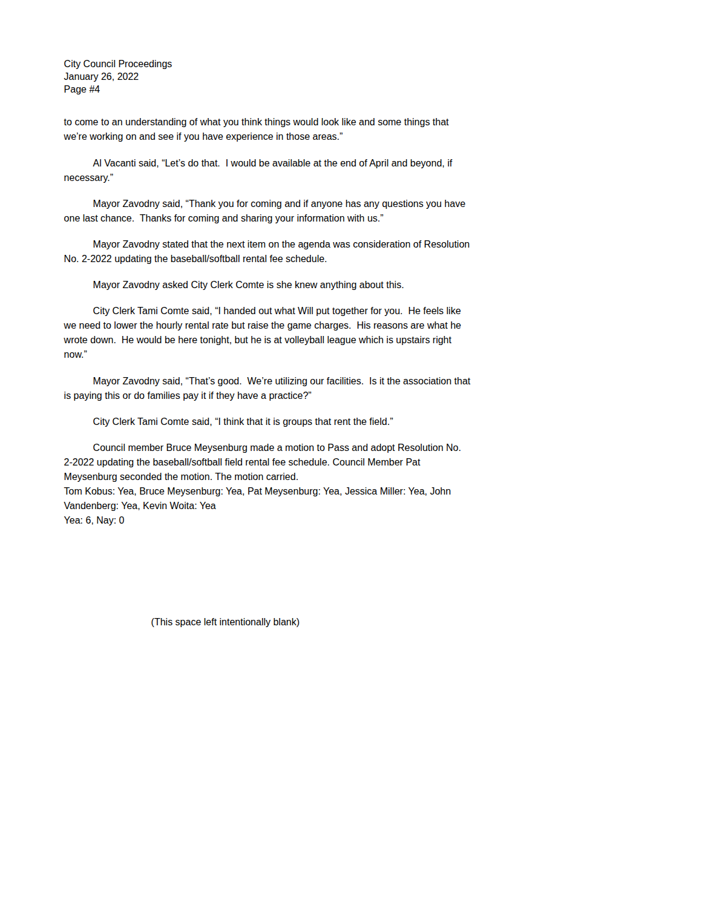City Council Proceedings
January 26, 2022
Page #4
to come to an understanding of what you think things would look like and some things that we’re working on and see if you have experience in those areas.”
Al Vacanti said, “Let’s do that. I would be available at the end of April and beyond, if necessary.”
Mayor Zavodny said, “Thank you for coming and if anyone has any questions you have one last chance. Thanks for coming and sharing your information with us.”
Mayor Zavodny stated that the next item on the agenda was consideration of Resolution No. 2-2022 updating the baseball/softball rental fee schedule.
Mayor Zavodny asked City Clerk Comte is she knew anything about this.
City Clerk Tami Comte said, “I handed out what Will put together for you. He feels like we need to lower the hourly rental rate but raise the game charges. His reasons are what he wrote down. He would be here tonight, but he is at volleyball league which is upstairs right now.”
Mayor Zavodny said, “That’s good. We’re utilizing our facilities. Is it the association that is paying this or do families pay it if they have a practice?”
City Clerk Tami Comte said, “I think that it is groups that rent the field.”
Council member Bruce Meysenburg made a motion to Pass and adopt Resolution No. 2-2022 updating the baseball/softball field rental fee schedule. Council Member Pat Meysenburg seconded the motion. The motion carried.
Tom Kobus: Yea, Bruce Meysenburg: Yea, Pat Meysenburg: Yea, Jessica Miller: Yea, John Vandenberg: Yea, Kevin Woita: Yea
Yea: 6, Nay: 0
(This space left intentionally blank)